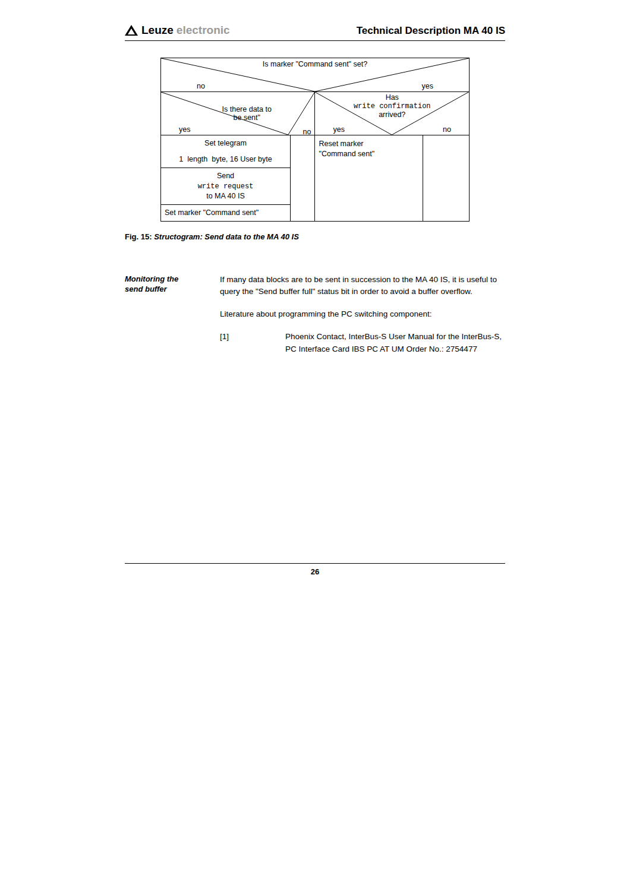Leuze electronic
Technical Description MA 40 IS
| Is marker "Command sent" set? no yes |
| Is there data to be sent" yes no | Has write confirmation arrived? yes no |
| Set telegram 1 length byte, 16 User byte Send write request to MA 40 IS Set marker "Command sent" | | Reset marker "Command sent" | |
Fig. 15: Structogram: Send data to the MA 40 IS
Monitoring the
send buffer
If many data blocks are to be sent in succession to the MA 40 IS, it is useful to query the "Send buffer full" status bit in order to avoid a buffer overflow.
Literature about programming the PC switching component:
[1]
Phoenix Contact, InterBus-S User Manual for the InterBus-S,
PC Interface Card IBS PC AT UM Order No.: 2754477
26